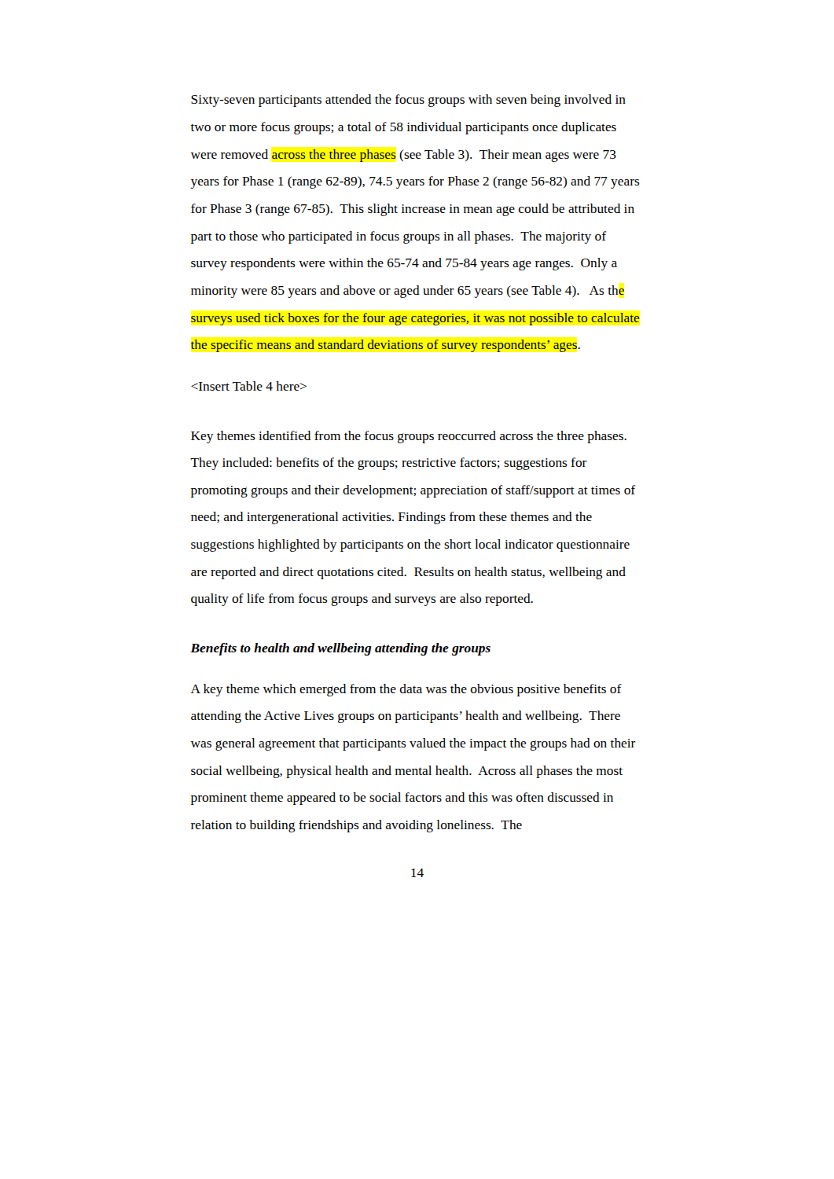Sixty-seven participants attended the focus groups with seven being involved in two or more focus groups; a total of 58 individual participants once duplicates were removed across the three phases (see Table 3). Their mean ages were 73 years for Phase 1 (range 62-89), 74.5 years for Phase 2 (range 56-82) and 77 years for Phase 3 (range 67-85). This slight increase in mean age could be attributed in part to those who participated in focus groups in all phases. The majority of survey respondents were within the 65-74 and 75-84 years age ranges. Only a minority were 85 years and above or aged under 65 years (see Table 4). As the surveys used tick boxes for the four age categories, it was not possible to calculate the specific means and standard deviations of survey respondents’ ages.
<Insert Table 4 here>
Key themes identified from the focus groups reoccurred across the three phases. They included: benefits of the groups; restrictive factors; suggestions for promoting groups and their development; appreciation of staff/support at times of need; and intergenerational activities. Findings from these themes and the suggestions highlighted by participants on the short local indicator questionnaire are reported and direct quotations cited. Results on health status, wellbeing and quality of life from focus groups and surveys are also reported.
Benefits to health and wellbeing attending the groups
A key theme which emerged from the data was the obvious positive benefits of attending the Active Lives groups on participants’ health and wellbeing. There was general agreement that participants valued the impact the groups had on their social wellbeing, physical health and mental health. Across all phases the most prominent theme appeared to be social factors and this was often discussed in relation to building friendships and avoiding loneliness. The
14